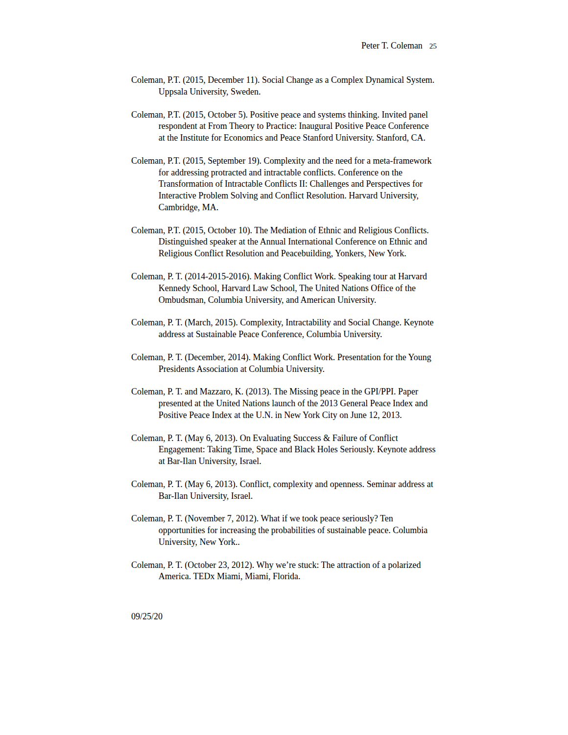Peter T. Coleman 25
Coleman, P.T. (2015, December 11). Social Change as a Complex Dynamical System. Uppsala University, Sweden.
Coleman, P.T. (2015, October 5). Positive peace and systems thinking. Invited panel respondent at From Theory to Practice: Inaugural Positive Peace Conference at the Institute for Economics and Peace Stanford University. Stanford, CA.
Coleman, P.T. (2015, September 19). Complexity and the need for a meta-framework for addressing protracted and intractable conflicts. Conference on the Transformation of Intractable Conflicts II: Challenges and Perspectives for Interactive Problem Solving and Conflict Resolution. Harvard University, Cambridge, MA.
Coleman, P.T. (2015, October 10). The Mediation of Ethnic and Religious Conflicts. Distinguished speaker at the Annual International Conference on Ethnic and Religious Conflict Resolution and Peacebuilding, Yonkers, New York.
Coleman, P. T. (2014-2015-2016). Making Conflict Work. Speaking tour at Harvard Kennedy School, Harvard Law School, The United Nations Office of the Ombudsman, Columbia University, and American University.
Coleman, P. T. (March, 2015). Complexity, Intractability and Social Change. Keynote address at Sustainable Peace Conference, Columbia University.
Coleman, P. T. (December, 2014). Making Conflict Work. Presentation for the Young Presidents Association at Columbia University.
Coleman, P. T. and Mazzaro, K. (2013). The Missing peace in the GPI/PPI. Paper presented at the United Nations launch of the 2013 General Peace Index and Positive Peace Index at the U.N. in New York City on June 12, 2013.
Coleman, P. T. (May 6, 2013). On Evaluating Success & Failure of Conflict Engagement: Taking Time, Space and Black Holes Seriously. Keynote address at Bar-Ilan University, Israel.
Coleman, P. T. (May 6, 2013). Conflict, complexity and openness. Seminar address at Bar-Ilan University, Israel.
Coleman, P. T. (November 7, 2012). What if we took peace seriously? Ten opportunities for increasing the probabilities of sustainable peace. Columbia University, New York..
Coleman, P. T. (October 23, 2012). Why we’re stuck: The attraction of a polarized America. TEDx Miami, Miami, Florida.
09/25/20